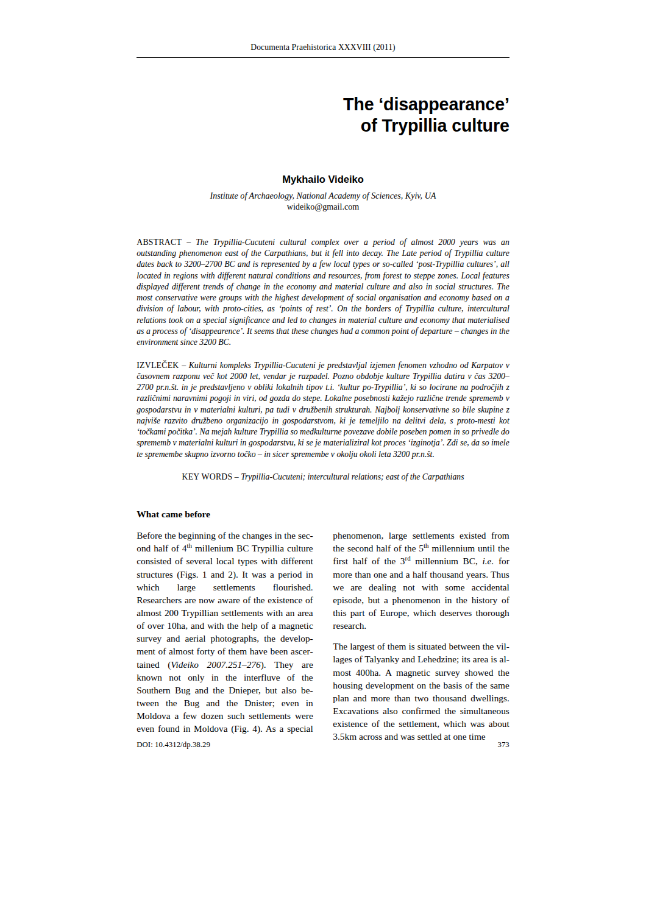Documenta Praehistorica XXXVIII (2011)
The ‘disappearance’
of Trypillia culture
Mykhailo Videiko
Institute of Archaeology, National Academy of Sciences, Kyiv, UA
wideiko@gmail.com
ABSTRACT – The Trypillia-Cucuteni cultural complex over a period of almost 2000 years was an outstanding phenomenon east of the Carpathians, but it fell into decay. The Late period of Trypillia culture dates back to 3200–2700 BC and is represented by a few local types or so-called ‘post-Trypillia cultures’, all located in regions with different natural conditions and resources, from forest to steppe zones. Local features displayed different trends of change in the economy and material culture and also in social structures. The most conservative were groups with the highest development of social organisation and economy based on a division of labour, with proto-cities, as ‘points of rest’. On the borders of Trypillia culture, intercultural relations took on a special significance and led to changes in material culture and economy that materialised as a process of ‘disappearence’. It seems that these changes had a common point of departure – changes in the environment since 3200 BC.
IZVLEČEK – Kulturni kompleks Trypillia-Cucuteni je predstavljal izjemen fenomen vzhodno od Karpatov v časovnem razponu več kot 2000 let, vendar je razpadel. Pozno obdobje kulture Trypillia datira v čas 3200–2700 pr.n.št. in je predstavljeno v obliki lokalnih tipov t.i. ‘kultur po-Trypillia’, ki so locirane na področjih z različnimi naravnimi pogoji in viri, od gozda do stepe. Lokalne posebnosti kažejo različne trende sprememb v gospodarstvu in v materialni kulturi, pa tudi v družbenih strukturah. Najbolj konservativne so bile skupine z najviše razvito družbeno organizacijo in gospodarstvom, ki je temeljilo na delitvi dela, s proto-mesti kot ‘točkami počitka’. Na mejah kulture Trypillia so medkulturne povezave dobile poseben pomen in so privedle do sprememb v materialni kulturi in gospodarstvu, ki se je materializiral kot proces ‘izginotja’. Zdi se, da so imele te spremembe skupno izvorno točko – in sicer spremembe v okolju okoli leta 3200 pr.n.št.
KEY WORDS – Trypillia-Cucuteni; intercultural relations; east of the Carpathians
What came before
Before the beginning of the changes in the second half of 4th millenium BC Trypillia culture consisted of several local types with different structures (Figs. 1 and 2). It was a period in which large settlements flourished. Researchers are now aware of the existence of almost 200 Trypillian settlements with an area of over 10ha, and with the help of a magnetic survey and aerial photographs, the development of almost forty of them have been ascertained (Videiko 2007.251–276). They are known not only in the interfluve of the Southern Bug and the Dnieper, but also between the Bug and the Dnister; even in Moldova a few dozen such settlements were even found in Moldova (Fig. 4). As a special phenomenon, large settlements existed from the second half of the 5th millennium until the first half of the 3rd millennium BC, i.e. for more than one and a half thousand years. Thus we are dealing not with some accidental episode, but a phenomenon in the history of this part of Europe, which deserves thorough research.
The largest of them is situated between the villages of Talyanky and Lehedzine; its area is almost 400ha. A magnetic survey showed the housing development on the basis of the same plan and more than two thousand dwellings. Excavations also confirmed the simultaneous existence of the settlement, which was about 3.5km across and was settled at one time
DOI: 10.4312/dp.38.29 373